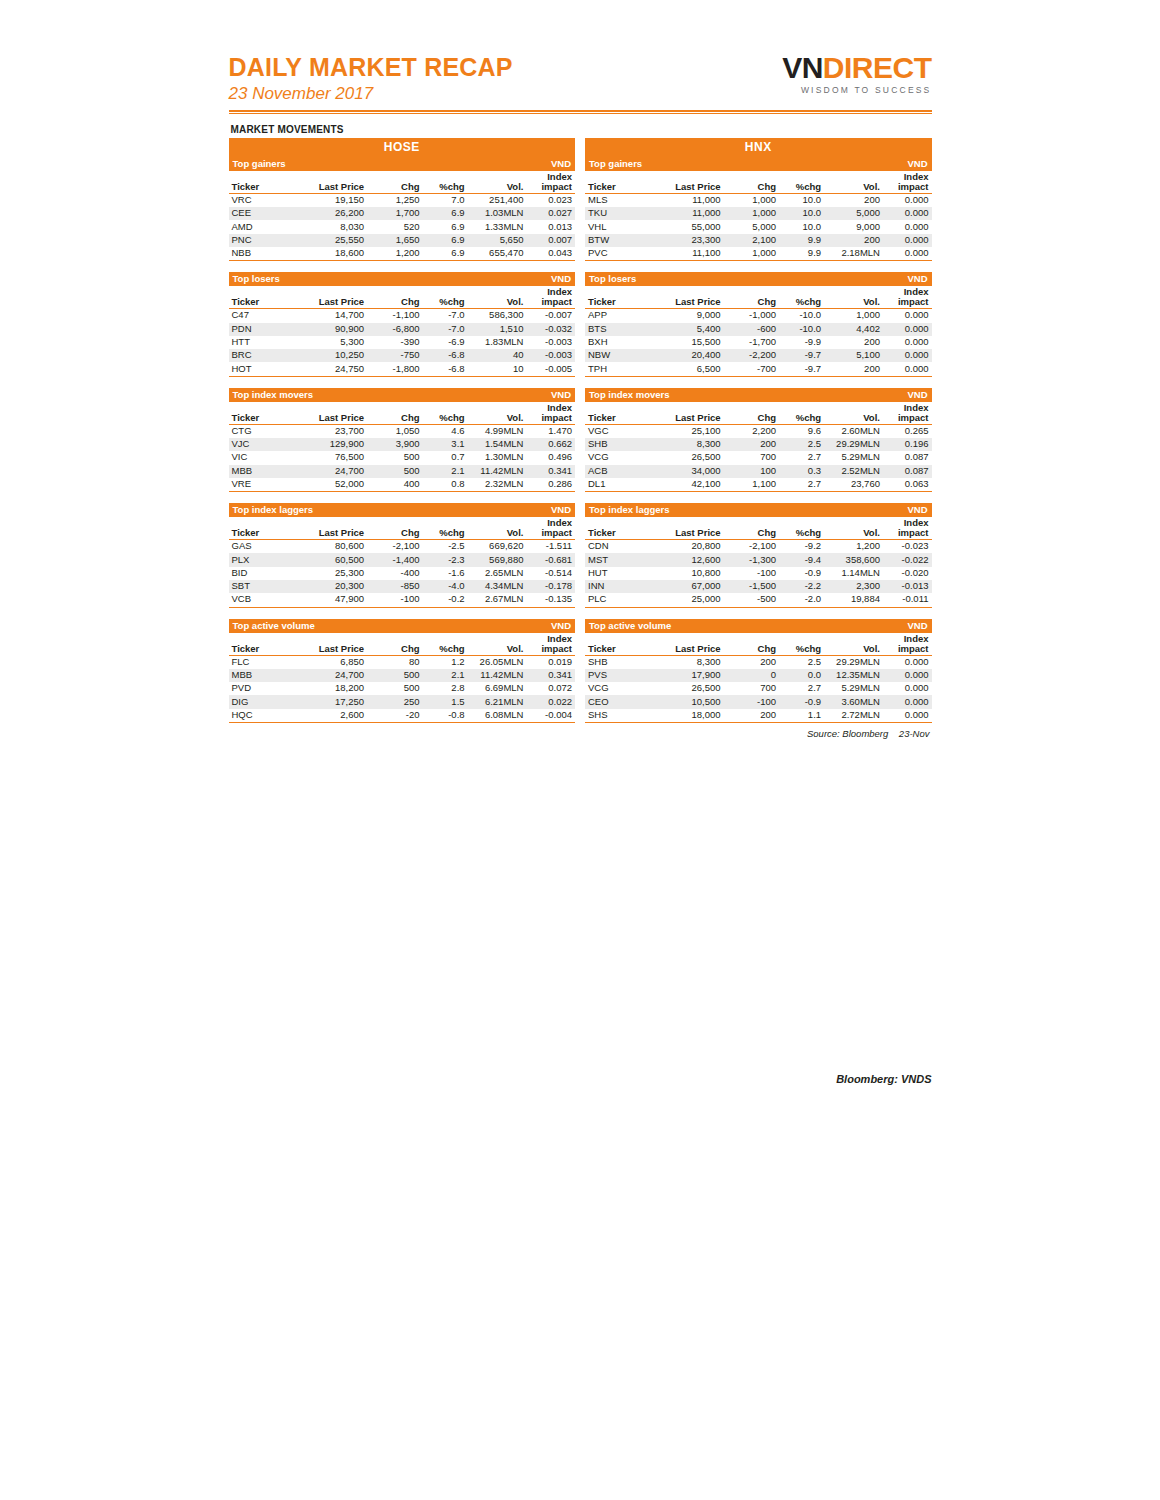DAILY MARKET RECAP
23 November 2017
VNDIRECT
WISDOM TO SUCCESS
MARKET MOVEMENTS
HOSE
Top gainers VND
| Ticker | Last Price | Chg | %chg | Vol. | Index impact |
| --- | --- | --- | --- | --- | --- |
| VRC | 19,150 | 1,250 | 7.0 | 251,400 | 0.023 |
| CEE | 26,200 | 1,700 | 6.9 | 1.03MLN | 0.027 |
| AMD | 8,030 | 520 | 6.9 | 1.33MLN | 0.013 |
| PNC | 25,550 | 1,650 | 6.9 | 5,650 | 0.007 |
| NBB | 18,600 | 1,200 | 6.9 | 655,470 | 0.043 |
Top losers VND
| Ticker | Last Price | Chg | %chg | Vol. | Index impact |
| --- | --- | --- | --- | --- | --- |
| C47 | 14,700 | -1,100 | -7.0 | 586,300 | -0.007 |
| PDN | 90,900 | -6,800 | -7.0 | 1,510 | -0.032 |
| HTT | 5,300 | -390 | -6.9 | 1.83MLN | -0.003 |
| BRC | 10,250 | -750 | -6.8 | 40 | -0.003 |
| HOT | 24,750 | -1,800 | -6.8 | 10 | -0.005 |
Top index movers VND
| Ticker | Last Price | Chg | %chg | Vol. | Index impact |
| --- | --- | --- | --- | --- | --- |
| CTG | 23,700 | 1,050 | 4.6 | 4.99MLN | 1.470 |
| VJC | 129,900 | 3,900 | 3.1 | 1.54MLN | 0.662 |
| VIC | 76,500 | 500 | 0.7 | 1.30MLN | 0.496 |
| MBB | 24,700 | 500 | 2.1 | 11.42MLN | 0.341 |
| VRE | 52,000 | 400 | 0.8 | 2.32MLN | 0.286 |
Top index laggers VND
| Ticker | Last Price | Chg | %chg | Vol. | Index impact |
| --- | --- | --- | --- | --- | --- |
| GAS | 80,600 | -2,100 | -2.5 | 669,620 | -1.511 |
| PLX | 60,500 | -1,400 | -2.3 | 569,880 | -0.681 |
| BID | 25,300 | -400 | -1.6 | 2.65MLN | -0.514 |
| SBT | 20,300 | -850 | -4.0 | 4.34MLN | -0.178 |
| VCB | 47,900 | -100 | -0.2 | 2.67MLN | -0.135 |
Top active volume VND
| Ticker | Last Price | Chg | %chg | Vol. | Index impact |
| --- | --- | --- | --- | --- | --- |
| FLC | 6,850 | 80 | 1.2 | 26.05MLN | 0.019 |
| MBB | 24,700 | 500 | 2.1 | 11.42MLN | 0.341 |
| PVD | 18,200 | 500 | 2.8 | 6.69MLN | 0.072 |
| DIG | 17,250 | 250 | 1.5 | 6.21MLN | 0.022 |
| HQC | 2,600 | -20 | -0.8 | 6.08MLN | -0.004 |
HNX
Top gainers VND
| Ticker | Last Price | Chg | %chg | Vol. | Index impact |
| --- | --- | --- | --- | --- | --- |
| MLS | 11,000 | 1,000 | 10.0 | 200 | 0.000 |
| TKU | 11,000 | 1,000 | 10.0 | 5,000 | 0.000 |
| VHL | 55,000 | 5,000 | 10.0 | 9,000 | 0.000 |
| BTW | 23,300 | 2,100 | 9.9 | 200 | 0.000 |
| PVC | 11,100 | 1,000 | 9.9 | 2.18MLN | 0.000 |
Top losers VND
| Ticker | Last Price | Chg | %chg | Vol. | Index impact |
| --- | --- | --- | --- | --- | --- |
| APP | 9,000 | -1,000 | -10.0 | 1,000 | 0.000 |
| BTS | 5,400 | -600 | -10.0 | 4,402 | 0.000 |
| BXH | 15,500 | -1,700 | -9.9 | 200 | 0.000 |
| NBW | 20,400 | -2,200 | -9.7 | 5,100 | 0.000 |
| TPH | 6,500 | -700 | -9.7 | 200 | 0.000 |
Top index movers VND
| Ticker | Last Price | Chg | %chg | Vol. | Index impact |
| --- | --- | --- | --- | --- | --- |
| VGC | 25,100 | 2,200 | 9.6 | 2.60MLN | 0.265 |
| SHB | 8,300 | 200 | 2.5 | 29.29MLN | 0.196 |
| VCG | 26,500 | 700 | 2.7 | 5.29MLN | 0.087 |
| ACB | 34,000 | 100 | 0.3 | 2.52MLN | 0.087 |
| DL1 | 42,100 | 1,100 | 2.7 | 23,760 | 0.063 |
Top index laggers VND
| Ticker | Last Price | Chg | %chg | Vol. | Index impact |
| --- | --- | --- | --- | --- | --- |
| CDN | 20,800 | -2,100 | -9.2 | 1,200 | -0.023 |
| MST | 12,600 | -1,300 | -9.4 | 358,600 | -0.022 |
| HUT | 10,800 | -100 | -0.9 | 1.14MLN | -0.020 |
| INN | 67,000 | -1,500 | -2.2 | 2,300 | -0.013 |
| PLC | 25,000 | -500 | -2.0 | 19,884 | -0.011 |
Top active volume VND
| Ticker | Last Price | Chg | %chg | Vol. | Index impact |
| --- | --- | --- | --- | --- | --- |
| SHB | 8,300 | 200 | 2.5 | 29.29MLN | 0.000 |
| PVS | 17,900 | 0 | 0.0 | 12.35MLN | 0.000 |
| VCG | 26,500 | 700 | 2.7 | 5.29MLN | 0.000 |
| CEO | 10,500 | -100 | -0.9 | 3.60MLN | 0.000 |
| SHS | 18,000 | 200 | 1.1 | 2.72MLN | 0.000 |
Source: Bloomberg 23-Nov
Bloomberg: VNDS